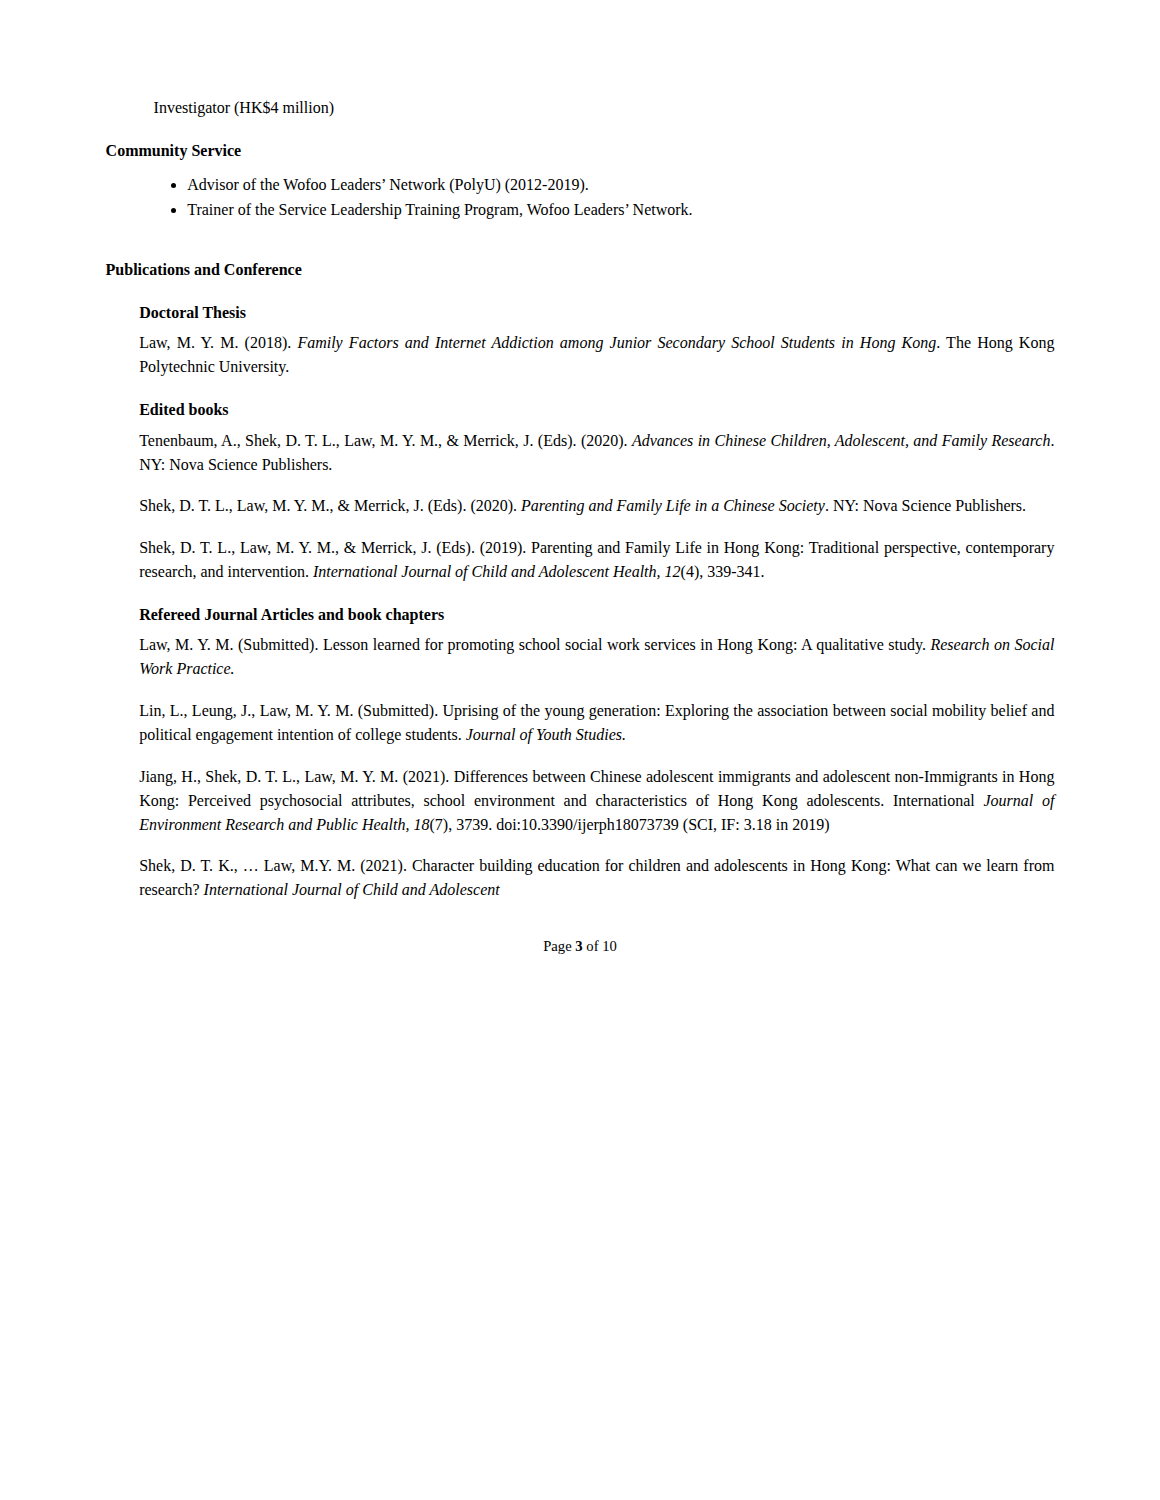Investigator (HK$4 million)
Community Service
Advisor of the Wofoo Leaders’ Network (PolyU) (2012-2019).
Trainer of the Service Leadership Training Program, Wofoo Leaders’ Network.
Publications and Conference
Doctoral Thesis
Law, M. Y. M. (2018). Family Factors and Internet Addiction among Junior Secondary School Students in Hong Kong. The Hong Kong Polytechnic University.
Edited books
Tenenbaum, A., Shek, D. T. L., Law, M. Y. M., & Merrick, J. (Eds). (2020). Advances in Chinese Children, Adolescent, and Family Research. NY: Nova Science Publishers.
Shek, D. T. L., Law, M. Y. M., & Merrick, J. (Eds). (2020). Parenting and Family Life in a Chinese Society. NY: Nova Science Publishers.
Shek, D. T. L., Law, M. Y. M., & Merrick, J. (Eds). (2019). Parenting and Family Life in Hong Kong: Traditional perspective, contemporary research, and intervention. International Journal of Child and Adolescent Health, 12(4), 339-341.
Refereed Journal Articles and book chapters
Law, M. Y. M. (Submitted). Lesson learned for promoting school social work services in Hong Kong: A qualitative study. Research on Social Work Practice.
Lin, L., Leung, J., Law, M. Y. M. (Submitted). Uprising of the young generation: Exploring the association between social mobility belief and political engagement intention of college students. Journal of Youth Studies.
Jiang, H., Shek, D. T. L., Law, M. Y. M. (2021). Differences between Chinese adolescent immigrants and adolescent non-Immigrants in Hong Kong: Perceived psychosocial attributes, school environment and characteristics of Hong Kong adolescents. International Journal of Environment Research and Public Health, 18(7), 3739. doi:10.3390/ijerph18073739 (SCI, IF: 3.18 in 2019)
Shek, D. T. K., … Law, M.Y. M. (2021). Character building education for children and adolescents in Hong Kong: What can we learn from research? International Journal of Child and Adolescent
Page 3 of 10